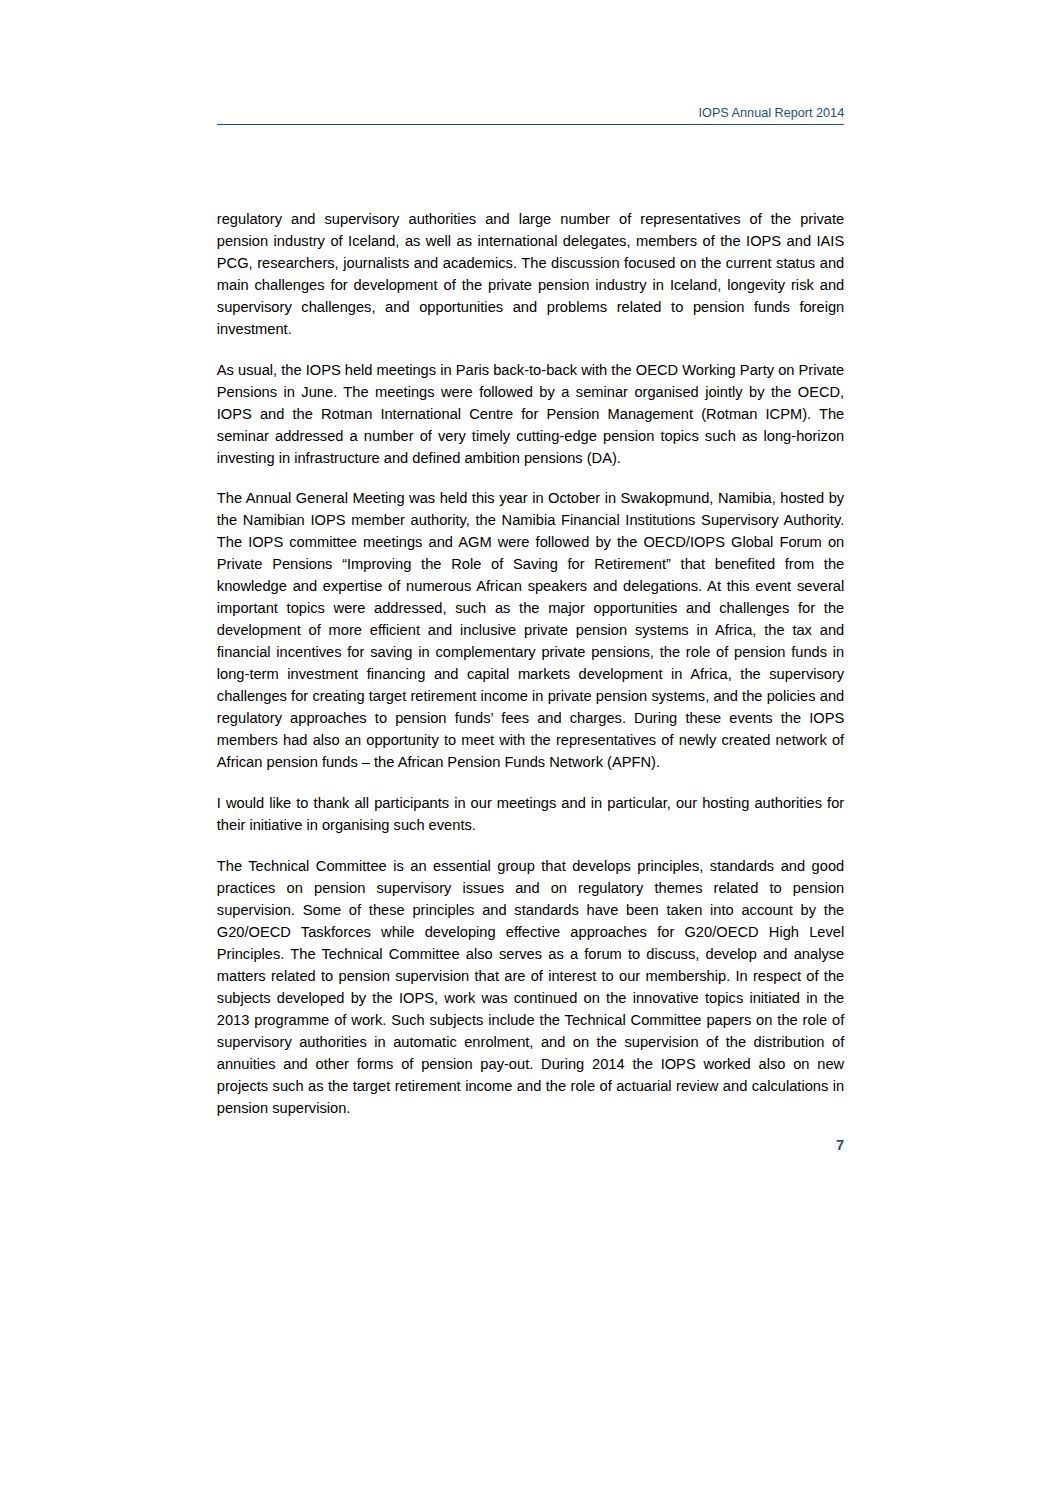IOPS Annual Report 2014
regulatory and supervisory authorities and large number of representatives of the private pension industry of Iceland, as well as international delegates, members of the IOPS and IAIS PCG, researchers, journalists and academics. The discussion focused on the current status and main challenges for development of the private pension industry in Iceland, longevity risk and supervisory challenges, and opportunities and problems related to pension funds foreign investment.
As usual, the IOPS held meetings in Paris back-to-back with the OECD Working Party on Private Pensions in June. The meetings were followed by a seminar organised jointly by the OECD, IOPS and the Rotman International Centre for Pension Management (Rotman ICPM). The seminar addressed a number of very timely cutting-edge pension topics such as long-horizon investing in infrastructure and defined ambition pensions (DA).
The Annual General Meeting was held this year in October in Swakopmund, Namibia, hosted by the Namibian IOPS member authority, the Namibia Financial Institutions Supervisory Authority. The IOPS committee meetings and AGM were followed by the OECD/IOPS Global Forum on Private Pensions “Improving the Role of Saving for Retirement” that benefited from the knowledge and expertise of numerous African speakers and delegations. At this event several important topics were addressed, such as the major opportunities and challenges for the development of more efficient and inclusive private pension systems in Africa, the tax and financial incentives for saving in complementary private pensions, the role of pension funds in long-term investment financing and capital markets development in Africa, the supervisory challenges for creating target retirement income in private pension systems, and the policies and regulatory approaches to pension funds’ fees and charges. During these events the IOPS members had also an opportunity to meet with the representatives of newly created network of African pension funds – the African Pension Funds Network (APFN).
I would like to thank all participants in our meetings and in particular, our hosting authorities for their initiative in organising such events.
The Technical Committee is an essential group that develops principles, standards and good practices on pension supervisory issues and on regulatory themes related to pension supervision. Some of these principles and standards have been taken into account by the G20/OECD Taskforces while developing effective approaches for G20/OECD High Level Principles. The Technical Committee also serves as a forum to discuss, develop and analyse matters related to pension supervision that are of interest to our membership. In respect of the subjects developed by the IOPS, work was continued on the innovative topics initiated in the 2013 programme of work. Such subjects include the Technical Committee papers on the role of supervisory authorities in automatic enrolment, and on the supervision of the distribution of annuities and other forms of pension pay-out. During 2014 the IOPS worked also on new projects such as the target retirement income and the role of actuarial review and calculations in pension supervision.
7